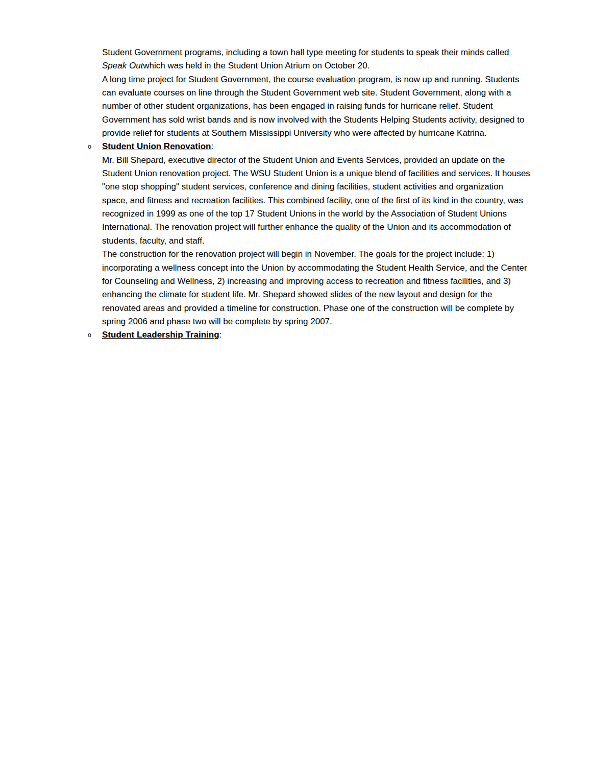Student Government programs, including a town hall type meeting for students to speak their minds called Speak Outwhich was held in the Student Union Atrium on October 20.
A long time project for Student Government, the course evaluation program, is now up and running. Students can evaluate courses on line through the Student Government web site. Student Government, along with a number of other student organizations, has been engaged in raising funds for hurricane relief. Student Government has sold wrist bands and is now involved with the Students Helping Students activity, designed to provide relief for students at Southern Mississippi University who were affected by hurricane Katrina.
Student Union Renovation:
Mr. Bill Shepard, executive director of the Student Union and Events Services, provided an update on the Student Union renovation project. The WSU Student Union is a unique blend of facilities and services. It houses "one stop shopping" student services, conference and dining facilities, student activities and organization space, and fitness and recreation facilities. This combined facility, one of the first of its kind in the country, was recognized in 1999 as one of the top 17 Student Unions in the world by the Association of Student Unions International. The renovation project will further enhance the quality of the Union and its accommodation of students, faculty, and staff.
The construction for the renovation project will begin in November. The goals for the project include: 1) incorporating a wellness concept into the Union by accommodating the Student Health Service, and the Center for Counseling and Wellness, 2) increasing and improving access to recreation and fitness facilities, and 3) enhancing the climate for student life. Mr. Shepard showed slides of the new layout and design for the renovated areas and provided a timeline for construction. Phase one of the construction will be complete by spring 2006 and phase two will be complete by spring 2007.
Student Leadership Training: